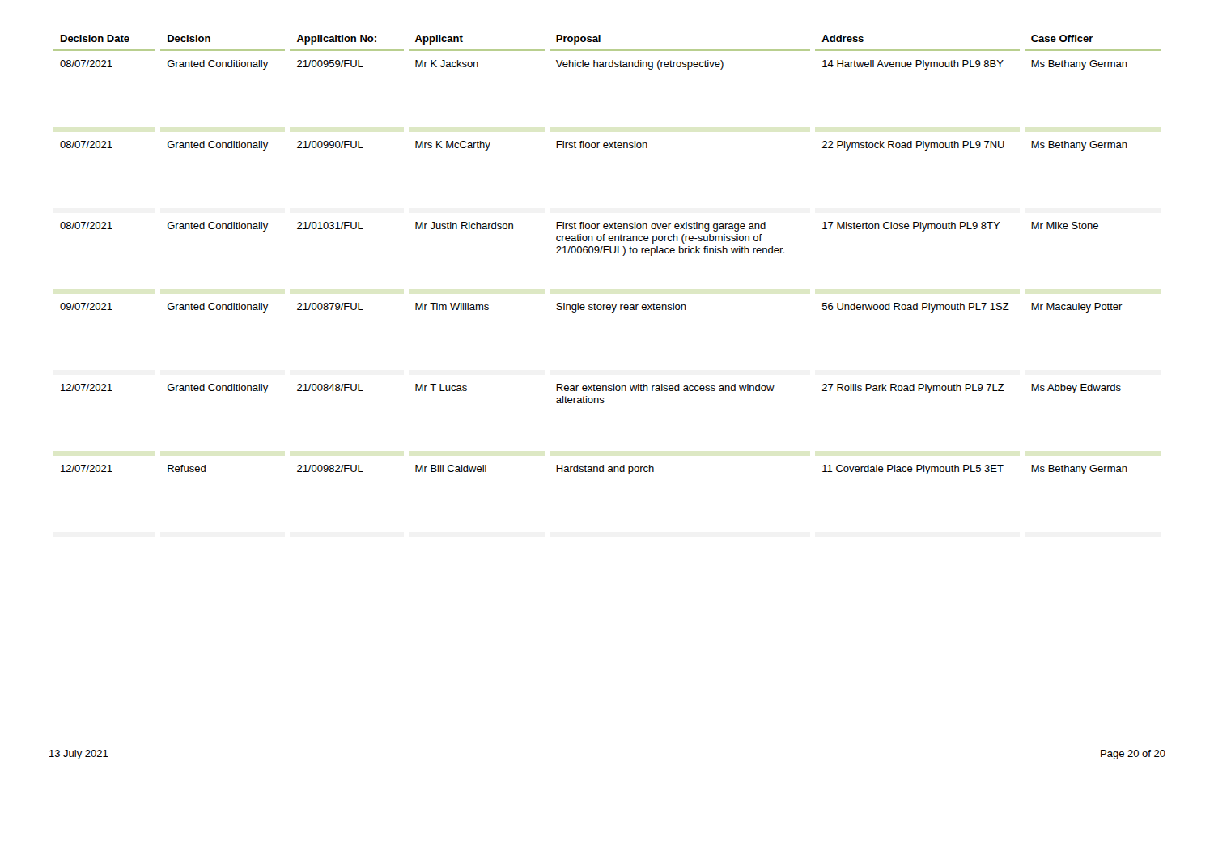| Decision Date | Decision | Applicaition No: | Applicant | Proposal | Address | Case Officer |
| --- | --- | --- | --- | --- | --- | --- |
| 08/07/2021 | Granted Conditionally | 21/00959/FUL | Mr K Jackson | Vehicle hardstanding (retrospective) | 14 Hartwell Avenue Plymouth PL9 8BY | Ms Bethany German |
| 08/07/2021 | Granted Conditionally | 21/00990/FUL | Mrs K McCarthy | First floor extension | 22 Plymstock Road Plymouth PL9 7NU | Ms Bethany German |
| 08/07/2021 | Granted Conditionally | 21/01031/FUL | Mr Justin Richardson | First floor extension over existing garage and creation of entrance porch (re-submission of 21/00609/FUL) to replace brick finish with render. | 17 Misterton Close Plymouth PL9 8TY | Mr Mike Stone |
| 09/07/2021 | Granted Conditionally | 21/00879/FUL | Mr Tim Williams | Single storey rear extension | 56 Underwood Road Plymouth PL7 1SZ | Mr Macauley Potter |
| 12/07/2021 | Granted Conditionally | 21/00848/FUL | Mr T Lucas | Rear extension with raised access and window alterations | 27 Rollis Park Road Plymouth PL9 7LZ | Ms Abbey Edwards |
| 12/07/2021 | Refused | 21/00982/FUL | Mr Bill Caldwell | Hardstand and porch | 11 Coverdale Place Plymouth PL5 3ET | Ms Bethany German |
13 July 2021
Page 20 of 20